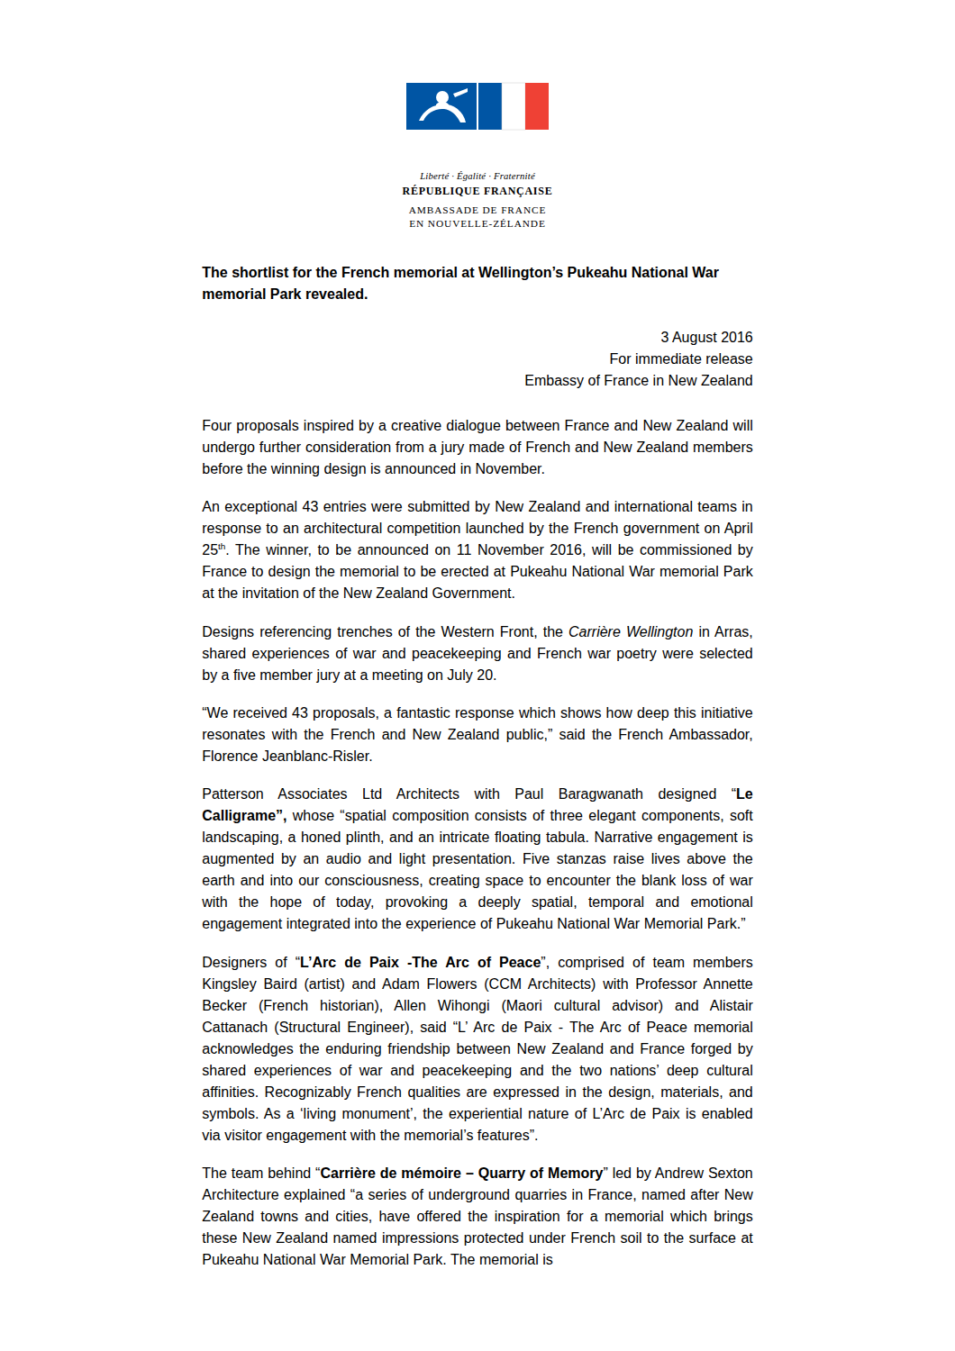Liberté · Égalité · Fraternité
RÉPUBLIQUE FRANÇAISE
AMBASSADE DE FRANCE
EN NOUVELLE-ZÉLANDE
The shortlist for the French memorial at Wellington’s Pukeahu National War memorial Park revealed.
3 August 2016
For immediate release
Embassy of France in New Zealand
Four proposals inspired by a creative dialogue between France and New Zealand will undergo further consideration from a jury made of French and New Zealand members before the winning design is announced in November.
An exceptional 43 entries were submitted by New Zealand and international teams in response to an architectural competition launched by the French government on April 25th. The winner, to be announced on 11 November 2016, will be commissioned by France to design the memorial to be erected at Pukeahu National War memorial Park at the invitation of the New Zealand Government.
Designs referencing trenches of the Western Front, the Carrière Wellington in Arras, shared experiences of war and peacekeeping and French war poetry were selected by a five member jury at a meeting on July 20.
“We received 43 proposals, a fantastic response which shows how deep this initiative resonates with the French and New Zealand public,” said the French Ambassador, Florence Jeanblanc-Risler.
Patterson Associates Ltd Architects with Paul Baragwanath designed “Le Calligrame”, whose “spatial composition consists of three elegant components, soft landscaping, a honed plinth, and an intricate floating tabula. Narrative engagement is augmented by an audio and light presentation. Five stanzas raise lives above the earth and into our consciousness, creating space to encounter the blank loss of war with the hope of today, provoking a deeply spatial, temporal and emotional engagement integrated into the experience of Pukeahu National War Memorial Park.”
Designers of “L’Arc de Paix -The Arc of Peace”, comprised of team members Kingsley Baird (artist) and Adam Flowers (CCM Architects) with Professor Annette Becker (French historian), Allen Wihongi (Maori cultural advisor) and Alistair Cattanach (Structural Engineer), said “L’ Arc de Paix - The Arc of Peace memorial acknowledges the enduring friendship between New Zealand and France forged by shared experiences of war and peacekeeping and the two nations’ deep cultural affinities. Recognizably French qualities are expressed in the design, materials, and symbols. As a ‘living monument’, the experiential nature of L’Arc de Paix is enabled via visitor engagement with the memorial’s features”.
The team behind “Carrière de mémoire – Quarry of Memory” led by Andrew Sexton Architecture explained “a series of underground quarries in France, named after New Zealand towns and cities, have offered the inspiration for a memorial which brings these New Zealand named impressions protected under French soil to the surface at Pukeahu National War Memorial Park. The memorial is